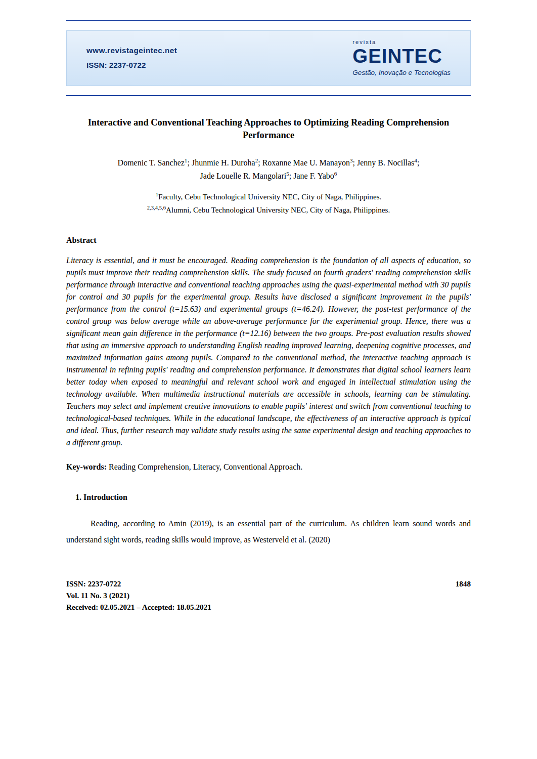www.revistageintec.net
ISSN: 2237-0722
revista
GEINTEC
Gestão, Inovação e Tecnologias
Interactive and Conventional Teaching Approaches to Optimizing Reading Comprehension Performance
Domenic T. Sanchez1; Jhunmie H. Duroha2; Roxanne Mae U. Manayon3; Jenny B. Nocillas4;
Jade Louelle R. Mangolari5; Jane F. Yabo6
1Faculty, Cebu Technological University NEC, City of Naga, Philippines.
2,3,4,5,6Alumni, Cebu Technological University NEC, City of Naga, Philippines.
Abstract
Literacy is essential, and it must be encouraged. Reading comprehension is the foundation of all aspects of education, so pupils must improve their reading comprehension skills. The study focused on fourth graders' reading comprehension skills performance through interactive and conventional teaching approaches using the quasi-experimental method with 30 pupils for control and 30 pupils for the experimental group. Results have disclosed a significant improvement in the pupils' performance from the control (t=15.63) and experimental groups (t=46.24). However, the post-test performance of the control group was below average while an above-average performance for the experimental group. Hence, there was a significant mean gain difference in the performance (t=12.16) between the two groups. Pre-post evaluation results showed that using an immersive approach to understanding English reading improved learning, deepening cognitive processes, and maximized information gains among pupils. Compared to the conventional method, the interactive teaching approach is instrumental in refining pupils' reading and comprehension performance. It demonstrates that digital school learners learn better today when exposed to meaningful and relevant school work and engaged in intellectual stimulation using the technology available. When multimedia instructional materials are accessible in schools, learning can be stimulating. Teachers may select and implement creative innovations to enable pupils' interest and switch from conventional teaching to technological-based techniques. While in the educational landscape, the effectiveness of an interactive approach is typical and ideal. Thus, further research may validate study results using the same experimental design and teaching approaches to a different group.
Key-words: Reading Comprehension, Literacy, Conventional Approach.
1. Introduction
Reading, according to Amin (2019), is an essential part of the curriculum. As children learn sound words and understand sight words, reading skills would improve, as Westerveld et al. (2020)
ISSN: 2237-0722
Vol. 11 No. 3 (2021)
Received: 02.05.2021 – Accepted: 18.05.2021
1848